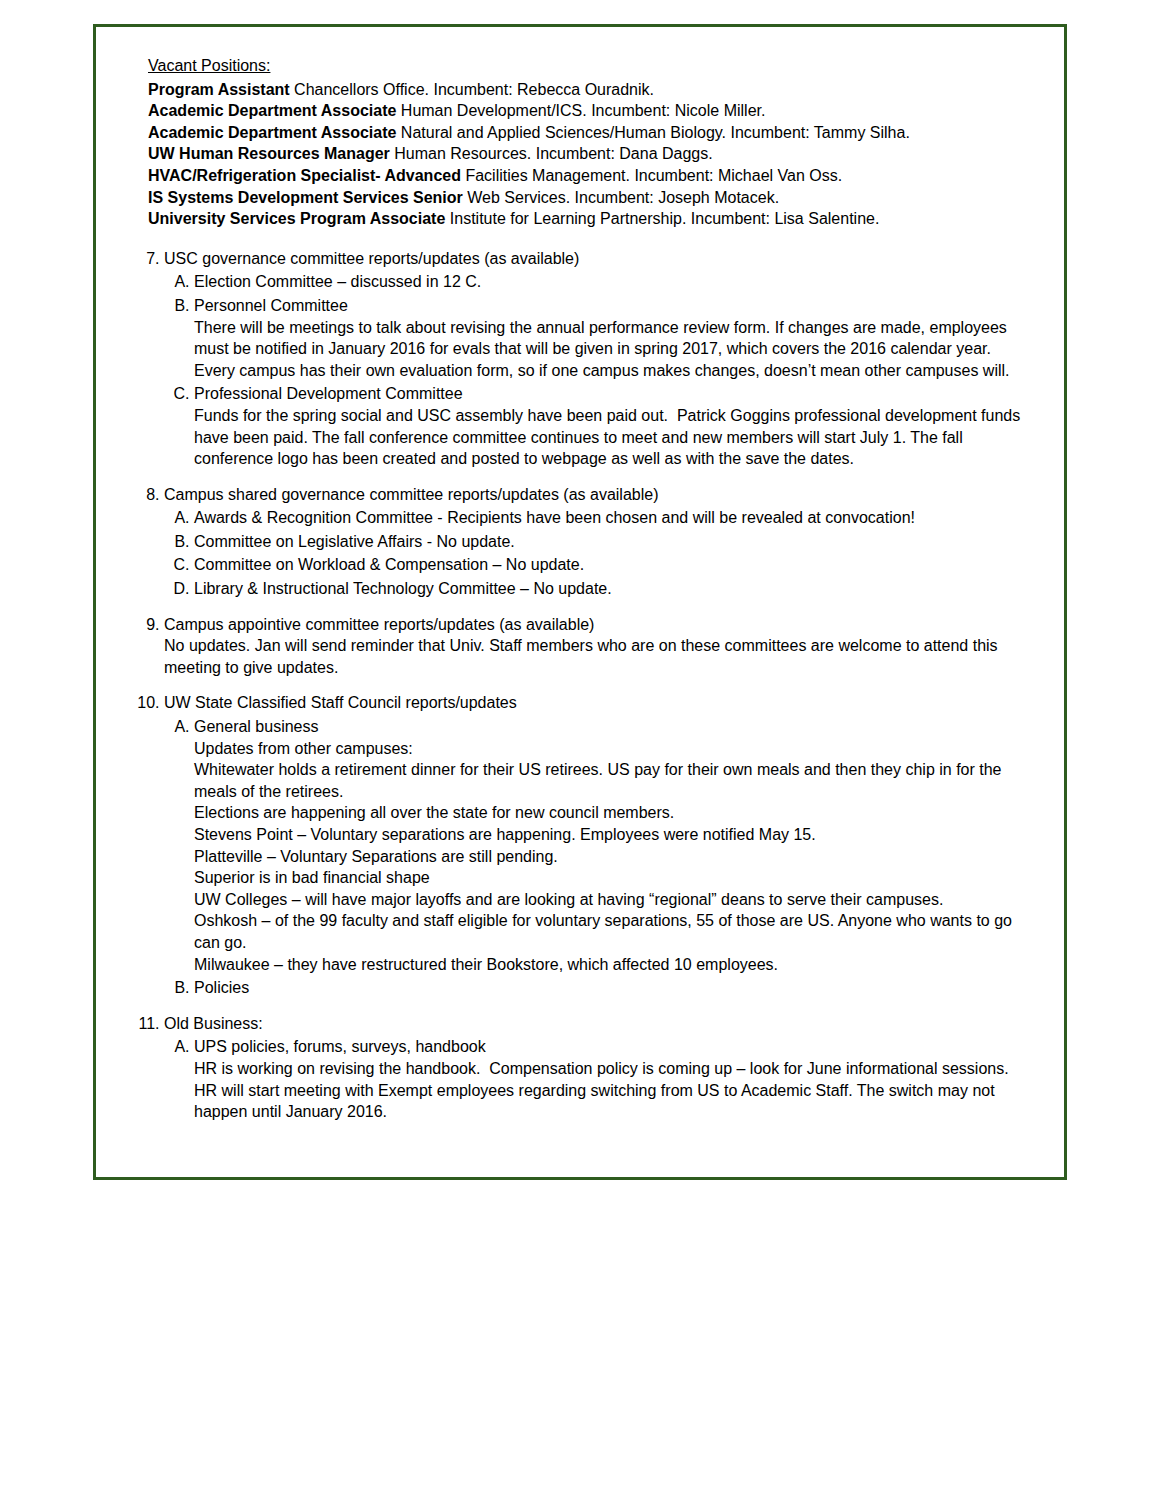Vacant Positions:
Program Assistant Chancellors Office. Incumbent: Rebecca Ouradnik.
Academic Department Associate Human Development/ICS. Incumbent: Nicole Miller.
Academic Department Associate Natural and Applied Sciences/Human Biology. Incumbent: Tammy Silha.
UW Human Resources Manager Human Resources. Incumbent: Dana Daggs.
HVAC/Refrigeration Specialist- Advanced Facilities Management. Incumbent: Michael Van Oss.
IS Systems Development Services Senior Web Services. Incumbent: Joseph Motacek.
University Services Program Associate Institute for Learning Partnership. Incumbent: Lisa Salentine.
USC governance committee reports/updates (as available)
Election Committee – discussed in 12 C.
Personnel Committee
There will be meetings to talk about revising the annual performance review form. If changes are made, employees must be notified in January 2016 for evals that will be given in spring 2017, which covers the 2016 calendar year. Every campus has their own evaluation form, so if one campus makes changes, doesn’t mean other campuses will.
Professional Development Committee
Funds for the spring social and USC assembly have been paid out. Patrick Goggins professional development funds have been paid. The fall conference committee continues to meet and new members will start July 1. The fall conference logo has been created and posted to webpage as well as with the save the dates.
Campus shared governance committee reports/updates (as available)
Awards & Recognition Committee - Recipients have been chosen and will be revealed at convocation!
Committee on Legislative Affairs - No update.
Committee on Workload & Compensation – No update.
Library & Instructional Technology Committee – No update.
Campus appointive committee reports/updates (as available)
No updates. Jan will send reminder that Univ. Staff members who are on these committees are welcome to attend this meeting to give updates.
UW State Classified Staff Council reports/updates
General business
Updates from other campuses:
Whitewater holds a retirement dinner for their US retirees. US pay for their own meals and then they chip in for the meals of the retirees.
Elections are happening all over the state for new council members.
Stevens Point – Voluntary separations are happening. Employees were notified May 15.
Platteville – Voluntary Separations are still pending.
Superior is in bad financial shape
UW Colleges – will have major layoffs and are looking at having “regional” deans to serve their campuses.
Oshkosh – of the 99 faculty and staff eligible for voluntary separations, 55 of those are US. Anyone who wants to go can go.
Milwaukee – they have restructured their Bookstore, which affected 10 employees.
Policies
Old Business:
UPS policies, forums, surveys, handbook
HR is working on revising the handbook. Compensation policy is coming up – look for June informational sessions.
HR will start meeting with Exempt employees regarding switching from US to Academic Staff. The switch may not happen until January 2016.